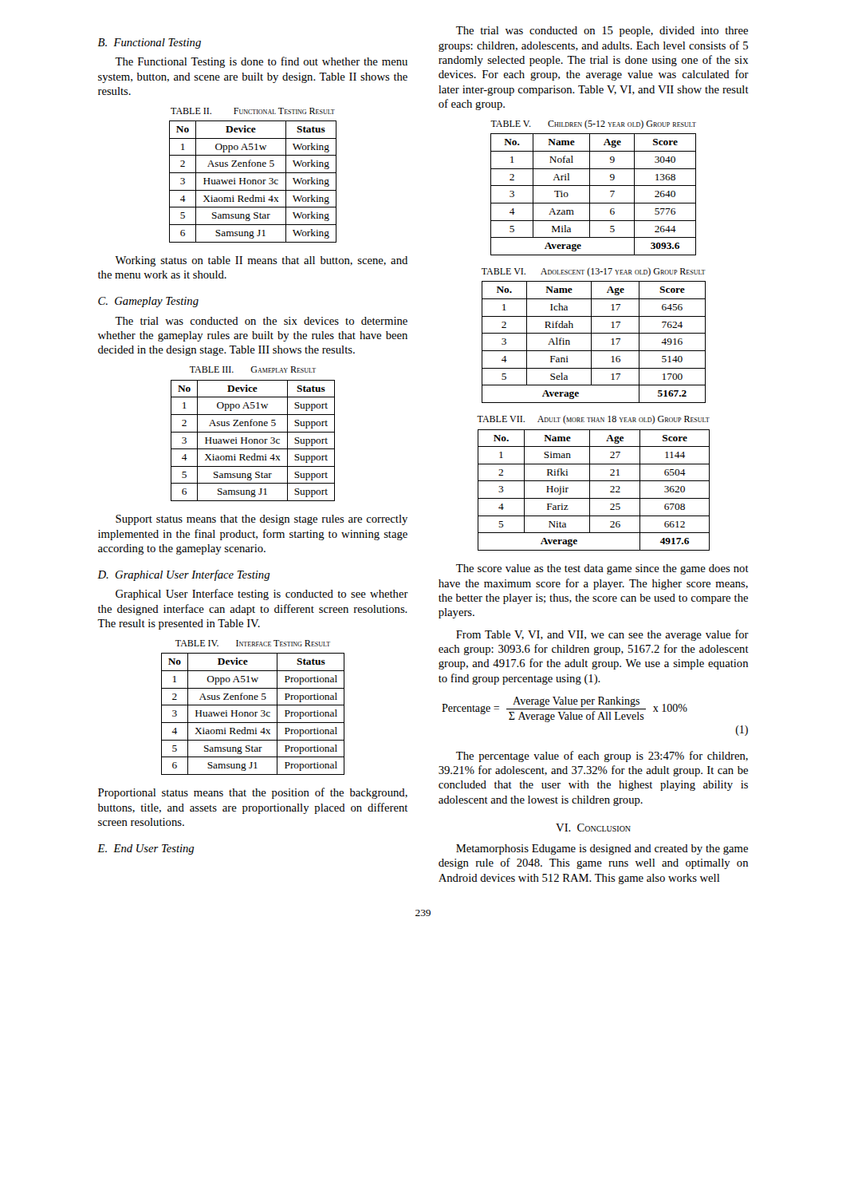B. Functional Testing
The Functional Testing is done to find out whether the menu system, button, and scene are built by design. Table II shows the results.
TABLE II. Functional Testing Result
| No | Device | Status |
| --- | --- | --- |
| 1 | Oppo A51w | Working |
| 2 | Asus Zenfone 5 | Working |
| 3 | Huawei Honor 3c | Working |
| 4 | Xiaomi Redmi 4x | Working |
| 5 | Samsung Star | Working |
| 6 | Samsung J1 | Working |
Working status on table II means that all button, scene, and the menu work as it should.
C. Gameplay Testing
The trial was conducted on the six devices to determine whether the gameplay rules are built by the rules that have been decided in the design stage. Table III shows the results.
TABLE III. Gameplay Result
| No | Device | Status |
| --- | --- | --- |
| 1 | Oppo A51w | Support |
| 2 | Asus Zenfone 5 | Support |
| 3 | Huawei Honor 3c | Support |
| 4 | Xiaomi Redmi 4x | Support |
| 5 | Samsung Star | Support |
| 6 | Samsung J1 | Support |
Support status means that the design stage rules are correctly implemented in the final product, form starting to winning stage according to the gameplay scenario.
D. Graphical User Interface Testing
Graphical User Interface testing is conducted to see whether the designed interface can adapt to different screen resolutions. The result is presented in Table IV.
TABLE IV. Interface Testing Result
| No | Device | Status |
| --- | --- | --- |
| 1 | Oppo A51w | Proportional |
| 2 | Asus Zenfone 5 | Proportional |
| 3 | Huawei Honor 3c | Proportional |
| 4 | Xiaomi Redmi 4x | Proportional |
| 5 | Samsung Star | Proportional |
| 6 | Samsung J1 | Proportional |
Proportional status means that the position of the background, buttons, title, and assets are proportionally placed on different screen resolutions.
E. End User Testing
The trial was conducted on 15 people, divided into three groups: children, adolescents, and adults. Each level consists of 5 randomly selected people. The trial is done using one of the six devices. For each group, the average value was calculated for later inter-group comparison. Table V, VI, and VII show the result of each group.
TABLE V. Children (5-12 year old) Group result
| No. | Name | Age | Score |
| --- | --- | --- | --- |
| 1 | Nofal | 9 | 3040 |
| 2 | Aril | 9 | 1368 |
| 3 | Tio | 7 | 2640 |
| 4 | Azam | 6 | 5776 |
| 5 | Mila | 5 | 2644 |
| Average | 3093.6 |
TABLE VI. Adolescent (13-17 year old) Group Result
| No. | Name | Age | Score |
| --- | --- | --- | --- |
| 1 | Icha | 17 | 6456 |
| 2 | Rifdah | 17 | 7624 |
| 3 | Alfin | 17 | 4916 |
| 4 | Fani | 16 | 5140 |
| 5 | Sela | 17 | 1700 |
| Average | 5167.2 |
TABLE VII. Adult (more than 18 year old) Group Result
| No. | Name | Age | Score |
| --- | --- | --- | --- |
| 1 | Siman | 27 | 1144 |
| 2 | Rifki | 21 | 6504 |
| 3 | Hojir | 22 | 3620 |
| 4 | Fariz | 25 | 6708 |
| 5 | Nita | 26 | 6612 |
| Average | 4917.6 |
The score value as the test data game since the game does not have the maximum score for a player. The higher score means, the better the player is; thus, the score can be used to compare the players.
From Table V, VI, and VII, we can see the average value for each group: 3093.6 for children group, 5167.2 for the adolescent group, and 4917.6 for the adult group. We use a simple equation to find group percentage using (1).
| Percentage = | Average Value per Rankings Σ Average Value of All Levels | x 100% |
(1)
The percentage value of each group is 23:47% for children, 39.21% for adolescent, and 37.32% for the adult group. It can be concluded that the user with the highest playing ability is adolescent and the lowest is children group.
VI. Conclusion
Metamorphosis Edugame is designed and created by the game design rule of 2048. This game runs well and optimally on Android devices with 512 RAM. This game also works well
239